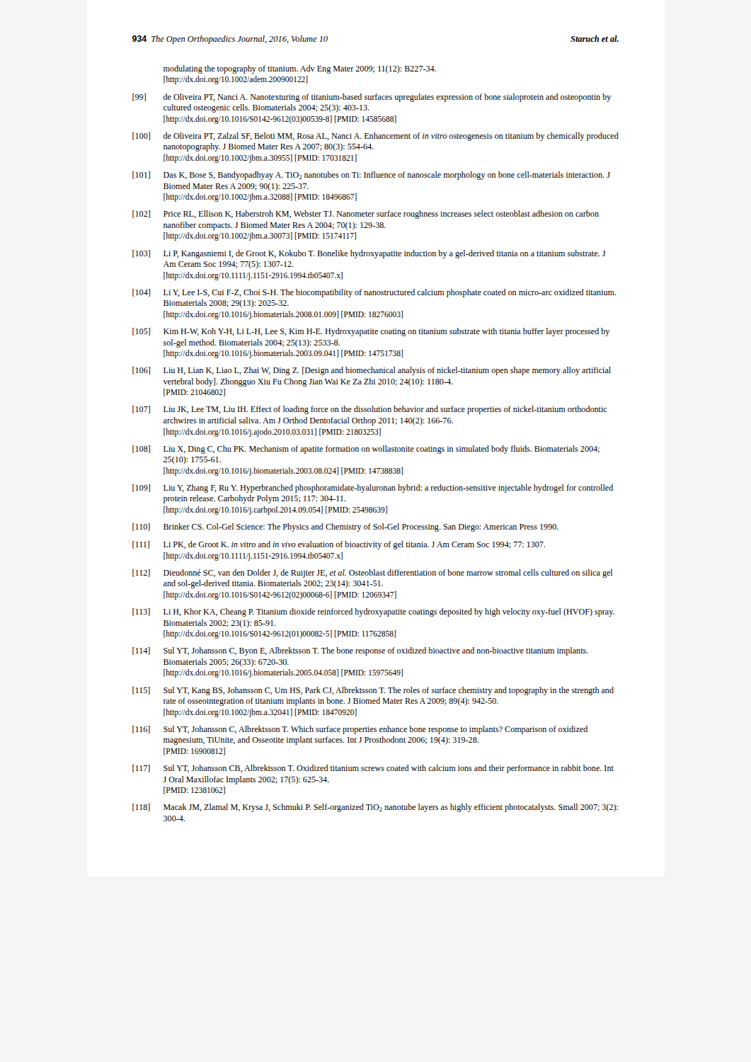934 The Open Orthopaedics Journal, 2016, Volume 10
Staruch et al.
modulating the topography of titanium. Adv Eng Mater 2009; 11(12): B227-34. [http://dx.doi.org/10.1002/adem.200900122]
[99] de Oliveira PT, Nanci A. Nanotexturing of titanium-based surfaces upregulates expression of bone sialoprotein and osteopontin by cultured osteogenic cells. Biomaterials 2004; 25(3): 403-13. [http://dx.doi.org/10.1016/S0142-9612(03)00539-8] [PMID: 14585688]
[100] de Oliveira PT, Zalzal SF, Beloti MM, Rosa AL, Nanci A. Enhancement of in vitro osteogenesis on titanium by chemically produced nanotopography. J Biomed Mater Res A 2007; 80(3): 554-64. [http://dx.doi.org/10.1002/jbm.a.30955] [PMID: 17031821]
[101] Das K, Bose S, Bandyopadhyay A. TiO2 nanotubes on Ti: Influence of nanoscale morphology on bone cell-materials interaction. J Biomed Mater Res A 2009; 90(1): 225-37. [http://dx.doi.org/10.1002/jbm.a.32088] [PMID: 18496867]
[102] Price RL, Ellison K, Haberstroh KM, Webster TJ. Nanometer surface roughness increases select osteoblast adhesion on carbon nanofiber compacts. J Biomed Mater Res A 2004; 70(1): 129-38. [http://dx.doi.org/10.1002/jbm.a.30073] [PMID: 15174117]
[103] Li P, Kangasniemi I, de Groot K, Kokubo T. Bonelike hydroxyapatite induction by a gel-derived titania on a titanium substrate. J Am Ceram Soc 1994; 77(5): 1307-12. [http://dx.doi.org/10.1111/j.1151-2916.1994.tb05407.x]
[104] Li Y, Lee I-S, Cui F-Z, Choi S-H. The biocompatibility of nanostructured calcium phosphate coated on micro-arc oxidized titanium. Biomaterials 2008; 29(13): 2025-32. [http://dx.doi.org/10.1016/j.biomaterials.2008.01.009] [PMID: 18276003]
[105] Kim H-W, Koh Y-H, Li L-H, Lee S, Kim H-E. Hydroxyapatite coating on titanium substrate with titania buffer layer processed by sol-gel method. Biomaterials 2004; 25(13): 2533-8. [http://dx.doi.org/10.1016/j.biomaterials.2003.09.041] [PMID: 14751738]
[106] Liu H, Lian K, Liao L, Zhai W, Ding Z. [Design and biomechanical analysis of nickel-titanium open shape memory alloy artificial vertebral body]. Zhongguo Xiu Fu Chong Jian Wai Ke Za Zhi 2010; 24(10): 1180-4. [PMID: 21046802]
[107] Liu JK, Lee TM, Liu IH. Effect of loading force on the dissolution behavior and surface properties of nickel-titanium orthodontic archwires in artificial saliva. Am J Orthod Dentofacial Orthop 2011; 140(2): 166-76. [http://dx.doi.org/10.1016/j.ajodo.2010.03.031] [PMID: 21803253]
[108] Liu X, Ding C, Chu PK. Mechanism of apatite formation on wollastonite coatings in simulated body fluids. Biomaterials 2004; 25(10): 1755-61. [http://dx.doi.org/10.1016/j.biomaterials.2003.08.024] [PMID: 14738838]
[109] Liu Y, Zhang F, Ru Y. Hyperbranched phosphoramidate-hyaluronan hybrid: a reduction-sensitive injectable hydrogel for controlled protein release. Carbohydr Polym 2015; 117: 304-11. [http://dx.doi.org/10.1016/j.carbpol.2014.09.054] [PMID: 25498639]
[110] Brinker CS. Col-Gel Science: The Physics and Chemistry of Sol-Gel Processing. San Diego: American Press 1990.
[111] Li PK, de Groot K. in vitro and in vivo evaluation of bioactivity of gel titania. J Am Ceram Soc 1994; 77: 1307. [http://dx.doi.org/10.1111/j.1151-2916.1994.tb05407.x]
[112] Dieudonné SC, van den Dolder J, de Ruijter JE, et al. Osteoblast differentiation of bone marrow stromal cells cultured on silica gel and sol-gel-derived titania. Biomaterials 2002; 23(14): 3041-51. [http://dx.doi.org/10.1016/S0142-9612(02)00068-6] [PMID: 12069347]
[113] Li H, Khor KA, Cheang P. Titanium dioxide reinforced hydroxyapatite coatings deposited by high velocity oxy-fuel (HVOF) spray. Biomaterials 2002; 23(1): 85-91. [http://dx.doi.org/10.1016/S0142-9612(01)00082-5] [PMID: 11762858]
[114] Sul YT, Johansson C, Byon E, Albrektsson T. The bone response of oxidized bioactive and non-bioactive titanium implants. Biomaterials 2005; 26(33): 6720-30. [http://dx.doi.org/10.1016/j.biomaterials.2005.04.058] [PMID: 15975649]
[115] Sul YT, Kang BS, Johansson C, Um HS, Park CJ, Albrektsson T. The roles of surface chemistry and topography in the strength and rate of osseointegration of titanium implants in bone. J Biomed Mater Res A 2009; 89(4): 942-50. [http://dx.doi.org/10.1002/jbm.a.32041] [PMID: 18470920]
[116] Sul YT, Johansson C, Albrektsson T. Which surface properties enhance bone response to implants? Comparison of oxidized magnesium, TiUnite, and Osseotite implant surfaces. Int J Prosthodont 2006; 19(4): 319-28. [PMID: 16900812]
[117] Sul YT, Johansson CB, Albrektsson T. Oxidized titanium screws coated with calcium ions and their performance in rabbit bone. Int J Oral Maxillofac Implants 2002; 17(5): 625-34. [PMID: 12381062]
[118] Macak JM, Zlamal M, Krysa J, Schmuki P. Self-organized TiO2 nanotube layers as highly efficient photocatalysts. Small 2007; 3(2): 300-4.